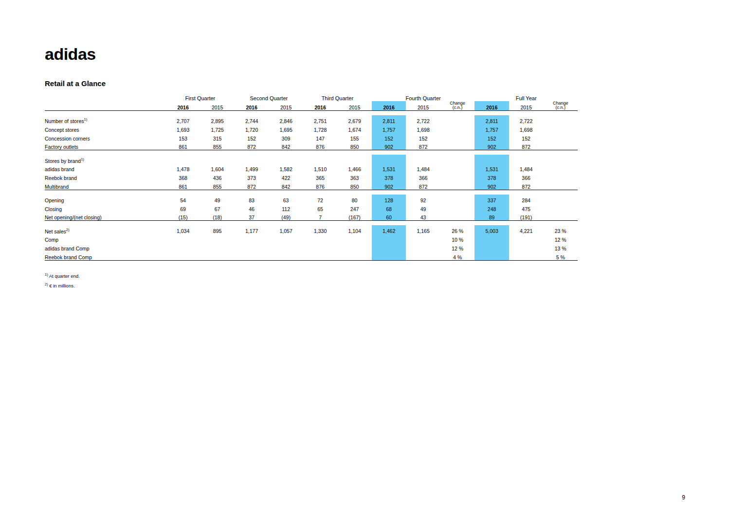adidas
Retail at a Glance
| | First Quarter | Second Quarter | Third Quarter | Fourth Quarter | Full Year |
| | 2016 | 2015 | 2016 | 2015 | 2016 | 2015 | 2016 | 2015 | Change (c.n.) | 2016 | 2015 | Change (c.n.) |
| Number of stores 1) | 2,707 | 2,895 | 2,744 | 2,846 | 2,751 | 2,679 | 2,811 | 2,722 | | 2,811 | 2,722 | |
| Concept stores | 1,693 | 1,725 | 1,720 | 1,695 | 1,728 | 1,674 | 1,757 | 1,698 | | 1,757 | 1,698 | |
| Concession corners | 153 | 315 | 152 | 309 | 147 | 155 | 152 | 152 | | 152 | 152 | |
| Factory outlets | 861 | 855 | 872 | 842 | 876 | 850 | 902 | 872 | | 902 | 872 | |
| Stores by brand 1) | | | | | | | | | | | | |
| adidas brand | 1,478 | 1,604 | 1,499 | 1,582 | 1,510 | 1,466 | 1,531 | 1,484 | | 1,531 | 1,484 | |
| Reebok brand | 368 | 436 | 373 | 422 | 365 | 363 | 378 | 366 | | 378 | 366 | |
| Multibrand | 861 | 855 | 872 | 842 | 876 | 850 | 902 | 872 | | 902 | 872 | |
| Opening | 54 | 49 | 83 | 63 | 72 | 80 | 128 | 92 | | 337 | 284 | |
| Closing | 69 | 67 | 46 | 112 | 65 | 247 | 68 | 49 | | 248 | 475 | |
| Net opening/(net closing) | (15) | (18) | 37 | (49) | 7 | (167) | 60 | 43 | | 89 | (191) | |
| Net sales 2) | 1,034 | 895 | 1,177 | 1,057 | 1,330 | 1,104 | 1,462 | 1,165 | 26 % | 5,003 | 4,221 | 23 % |
| Comp | | | | | | | | | 10 % | | | 12 % |
| adidas brand Comp | | | | | | | | | 12 % | | | 13 % |
| Reebok brand Comp | | | | | | | | | 4 % | | | 5 % |
1) At quarter end.
2) € in millions.
9